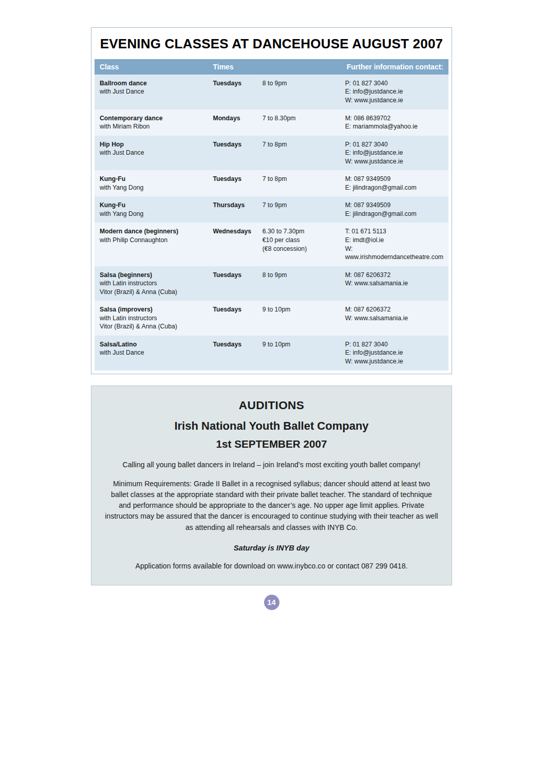EVENING CLASSES AT DANCEHOUSE AUGUST 2007
| Class | Times | Further information contact: |
| --- | --- | --- |
| Ballroom dance with Just Dance | Tuesdays | 8 to 9pm | P: 01 827 3040 E: info@justdance.ie W: www.justdance.ie |
| Contemporary dance with Miriam Ribon | Mondays | 7 to 8.30pm | M: 086 8639702 E: mariammola@yahoo.ie |
| Hip Hop with Just Dance | Tuesdays | 7 to 8pm | P: 01 827 3040 E: info@justdance.ie W: www.justdance.ie |
| Kung-Fu with Yang Dong | Tuesdays | 7 to 8pm | M: 087 9349509 E: jilindragon@gmail.com |
| Kung-Fu with Yang Dong | Thursdays | 7 to 9pm | M: 087 9349509 E: jilindragon@gmail.com |
| Modern dance (beginners) with Philip Connaughton | Wednesdays | 6.30 to 7.30pm €10 per class (€8 concession) | T: 01 671 5113 E: imdt@iol.ie W: www.irishmoderndancetheatre.com |
| Salsa (beginners) with Latin instructors Vitor (Brazil) & Anna (Cuba) | Tuesdays | 8 to 9pm | M: 087 6206372 W: www.salsamania.ie |
| Salsa (improvers) with Latin instructors Vitor (Brazil) & Anna (Cuba) | Tuesdays | 9 to 10pm | M: 087 6206372 W: www.salsamania.ie |
| Salsa/Latino with Just Dance | Tuesdays | 9 to 10pm | P: 01 827 3040 E: info@justdance.ie W: www.justdance.ie |
AUDITIONS
Irish National Youth Ballet Company
1st SEPTEMBER 2007
Calling all young ballet dancers in Ireland – join Ireland’s most exciting youth ballet company!
Minimum Requirements: Grade II Ballet in a recognised syllabus; dancer should attend at least two ballet classes at the appropriate standard with their private ballet teacher. The standard of technique and performance should be appropriate to the dancer’s age. No upper age limit applies. Private instructors may be assured that the dancer is encouraged to continue studying with their teacher as well as attending all rehearsals and classes with INYB Co.
Saturday is INYB day
Application forms available for download on www.inybco.co or contact 087 299 0418.
14